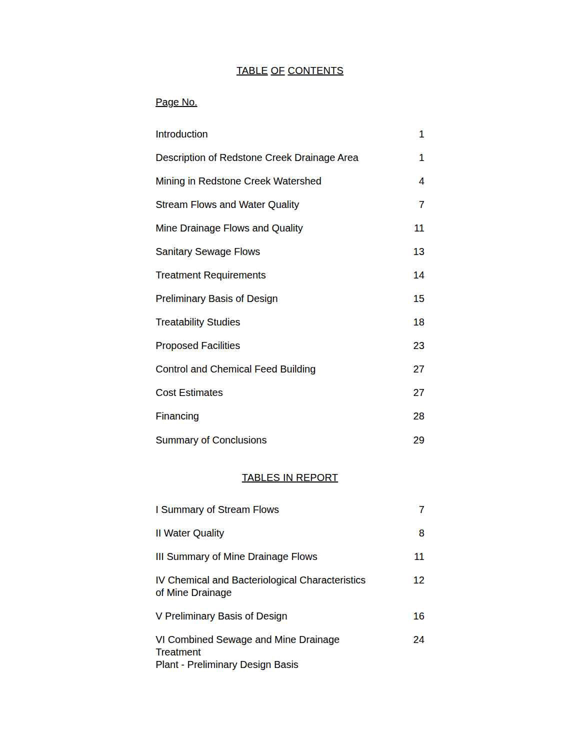TABLE OF CONTENTS
Page No.
| Introduction | 1 |
| Description of Redstone Creek Drainage Area | 1 |
| Mining in Redstone Creek Watershed | 4 |
| Stream Flows and Water Quality | 7 |
| Mine Drainage Flows and Quality | 11 |
| Sanitary Sewage Flows | 13 |
| Treatment Requirements | 14 |
| Preliminary Basis of Design | 15 |
| Treatability Studies | 18 |
| Proposed Facilities | 23 |
| Control and Chemical Feed Building | 27 |
| Cost Estimates | 27 |
| Financing | 28 |
| Summary of Conclusions | 29 |
TABLES IN REPORT
| I Summary of Stream Flows | 7 |
| II Water Quality | 8 |
| III Summary of Mine Drainage Flows | 11 |
| IV Chemical and Bacteriological Characteristics of Mine Drainage | 12 |
| V Preliminary Basis of Design | 16 |
| VI Combined Sewage and Mine Drainage Treatment Plant - Preliminary Design Basis | 24 |